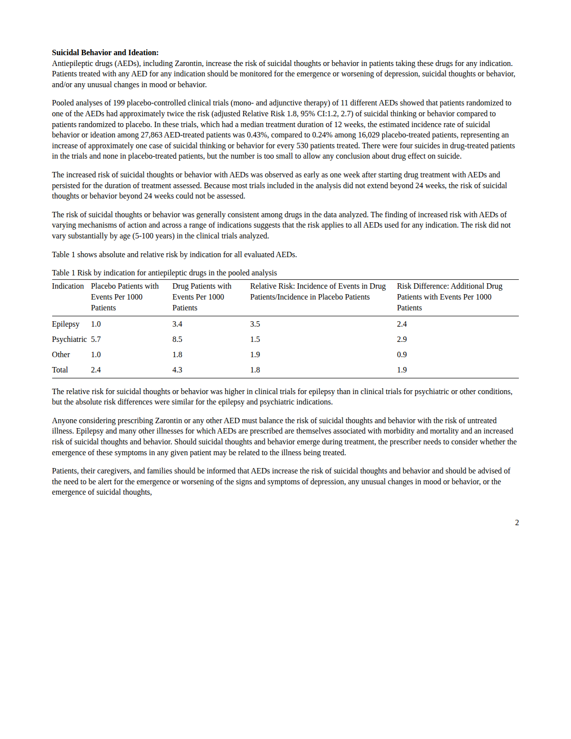Suicidal Behavior and Ideation:
Antiepileptic drugs (AEDs), including Zarontin, increase the risk of suicidal thoughts or behavior in patients taking these drugs for any indication. Patients treated with any AED for any indication should be monitored for the emergence or worsening of depression, suicidal thoughts or behavior, and/or any unusual changes in mood or behavior.
Pooled analyses of 199 placebo-controlled clinical trials (mono- and adjunctive therapy) of 11 different AEDs showed that patients randomized to one of the AEDs had approximately twice the risk (adjusted Relative Risk 1.8, 95% CI:1.2, 2.7) of suicidal thinking or behavior compared to patients randomized to placebo. In these trials, which had a median treatment duration of 12 weeks, the estimated incidence rate of suicidal behavior or ideation among 27,863 AED-treated patients was 0.43%, compared to 0.24% among 16,029 placebo-treated patients, representing an increase of approximately one case of suicidal thinking or behavior for every 530 patients treated. There were four suicides in drug-treated patients in the trials and none in placebo-treated patients, but the number is too small to allow any conclusion about drug effect on suicide.
The increased risk of suicidal thoughts or behavior with AEDs was observed as early as one week after starting drug treatment with AEDs and persisted for the duration of treatment assessed. Because most trials included in the analysis did not extend beyond 24 weeks, the risk of suicidal thoughts or behavior beyond 24 weeks could not be assessed.
The risk of suicidal thoughts or behavior was generally consistent among drugs in the data analyzed. The finding of increased risk with AEDs of varying mechanisms of action and across a range of indications suggests that the risk applies to all AEDs used for any indication. The risk did not vary substantially by age (5-100 years) in the clinical trials analyzed.
Table 1 shows absolute and relative risk by indication for all evaluated AEDs.
Table 1 Risk by indication for antiepileptic drugs in the pooled analysis
| Indication | Placebo Patients with Events Per 1000 Patients | Drug Patients with Events Per 1000 Patients | Relative Risk: Incidence of Events in Drug Patients/Incidence in Placebo Patients | Risk Difference: Additional Drug Patients with Events Per 1000 Patients |
| --- | --- | --- | --- | --- |
| Epilepsy | 1.0 | 3.4 | 3.5 | 2.4 |
| Psychiatric | 5.7 | 8.5 | 1.5 | 2.9 |
| Other | 1.0 | 1.8 | 1.9 | 0.9 |
| Total | 2.4 | 4.3 | 1.8 | 1.9 |
The relative risk for suicidal thoughts or behavior was higher in clinical trials for epilepsy than in clinical trials for psychiatric or other conditions, but the absolute risk differences were similar for the epilepsy and psychiatric indications.
Anyone considering prescribing Zarontin or any other AED must balance the risk of suicidal thoughts and behavior with the risk of untreated illness. Epilepsy and many other illnesses for which AEDs are prescribed are themselves associated with morbidity and mortality and an increased risk of suicidal thoughts and behavior. Should suicidal thoughts and behavior emerge during treatment, the prescriber needs to consider whether the emergence of these symptoms in any given patient may be related to the illness being treated.
Patients, their caregivers, and families should be informed that AEDs increase the risk of suicidal thoughts and behavior and should be advised of the need to be alert for the emergence or worsening of the signs and symptoms of depression, any unusual changes in mood or behavior, or the emergence of suicidal thoughts,
2